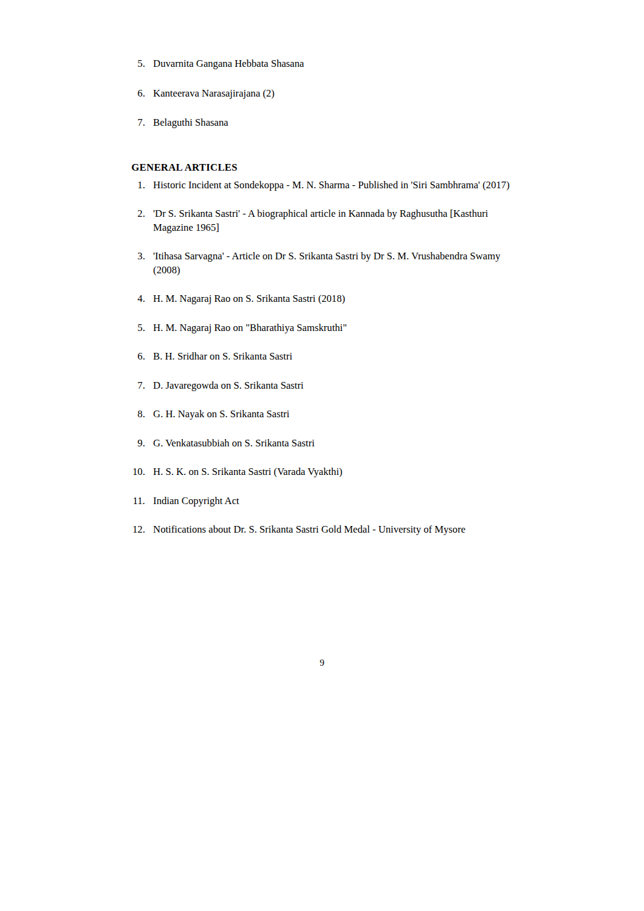Duvarnita Gangana Hebbata Shasana
Kanteerava Narasajirajana (2)
Belaguthi Shasana
General Articles
Historic Incident at Sondekoppa - M. N. Sharma - Published in 'Siri Sambhrama' (2017)
'Dr S. Srikanta Sastri' - A biographical article in Kannada by Raghusutha [Kasthuri Magazine 1965]
'Itihasa Sarvagna' - Article on Dr S. Srikanta Sastri by Dr S. M. Vrushabendra Swamy (2008)
H. M. Nagaraj Rao on S. Srikanta Sastri (2018)
H. M. Nagaraj Rao on "Bharathiya Samskruthi"
B. H. Sridhar on S. Srikanta Sastri
D. Javaregowda on S. Srikanta Sastri
G. H. Nayak on S. Srikanta Sastri
G. Venkatasubbiah on S. Srikanta Sastri
H. S. K. on S. Srikanta Sastri (Varada Vyakthi)
Indian Copyright Act
Notifications about Dr. S. Srikanta Sastri Gold Medal - University of Mysore
9